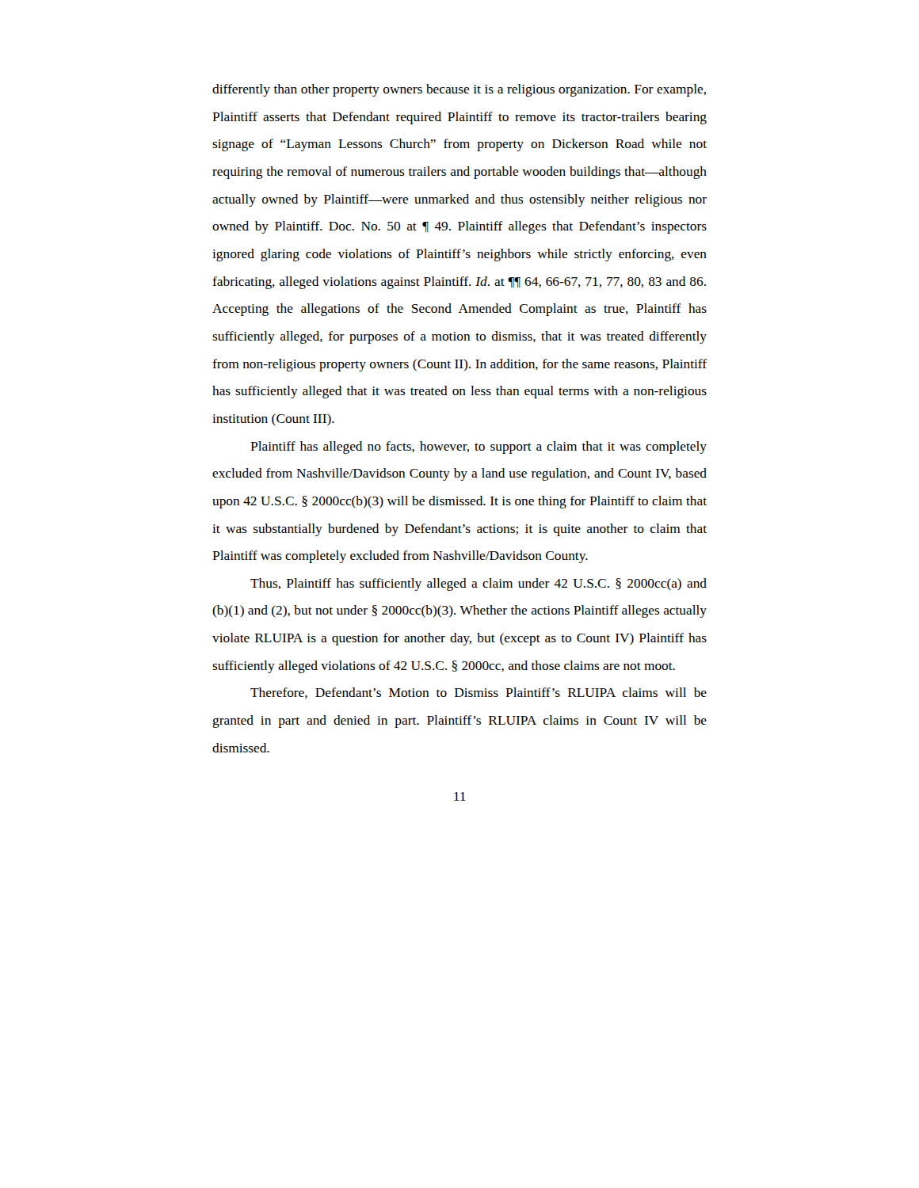differently than other property owners because it is a religious organization. For example, Plaintiff asserts that Defendant required Plaintiff to remove its tractor-trailers bearing signage of “Layman Lessons Church” from property on Dickerson Road while not requiring the removal of numerous trailers and portable wooden buildings that—although actually owned by Plaintiff—were unmarked and thus ostensibly neither religious nor owned by Plaintiff. Doc. No. 50 at ¶ 49. Plaintiff alleges that Defendant’s inspectors ignored glaring code violations of Plaintiff’s neighbors while strictly enforcing, even fabricating, alleged violations against Plaintiff. Id. at ¶¶ 64, 66-67, 71, 77, 80, 83 and 86. Accepting the allegations of the Second Amended Complaint as true, Plaintiff has sufficiently alleged, for purposes of a motion to dismiss, that it was treated differently from non-religious property owners (Count II). In addition, for the same reasons, Plaintiff has sufficiently alleged that it was treated on less than equal terms with a non-religious institution (Count III).
Plaintiff has alleged no facts, however, to support a claim that it was completely excluded from Nashville/Davidson County by a land use regulation, and Count IV, based upon 42 U.S.C. § 2000cc(b)(3) will be dismissed. It is one thing for Plaintiff to claim that it was substantially burdened by Defendant’s actions; it is quite another to claim that Plaintiff was completely excluded from Nashville/Davidson County.
Thus, Plaintiff has sufficiently alleged a claim under 42 U.S.C. § 2000cc(a) and (b)(1) and (2), but not under § 2000cc(b)(3). Whether the actions Plaintiff alleges actually violate RLUIPA is a question for another day, but (except as to Count IV) Plaintiff has sufficiently alleged violations of 42 U.S.C. § 2000cc, and those claims are not moot.
Therefore, Defendant’s Motion to Dismiss Plaintiff’s RLUIPA claims will be granted in part and denied in part. Plaintiff’s RLUIPA claims in Count IV will be dismissed.
11